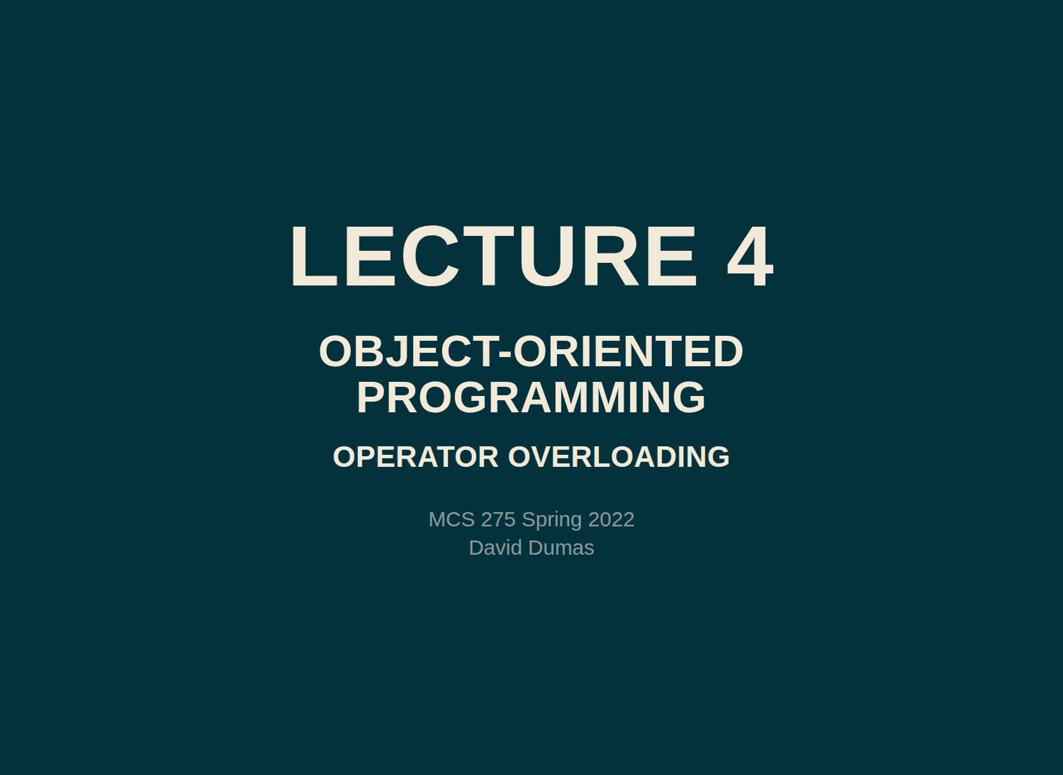Lecture 4
Object-Oriented Programming
Operator Overloading
MCS 275 Spring 2022
David Dumas